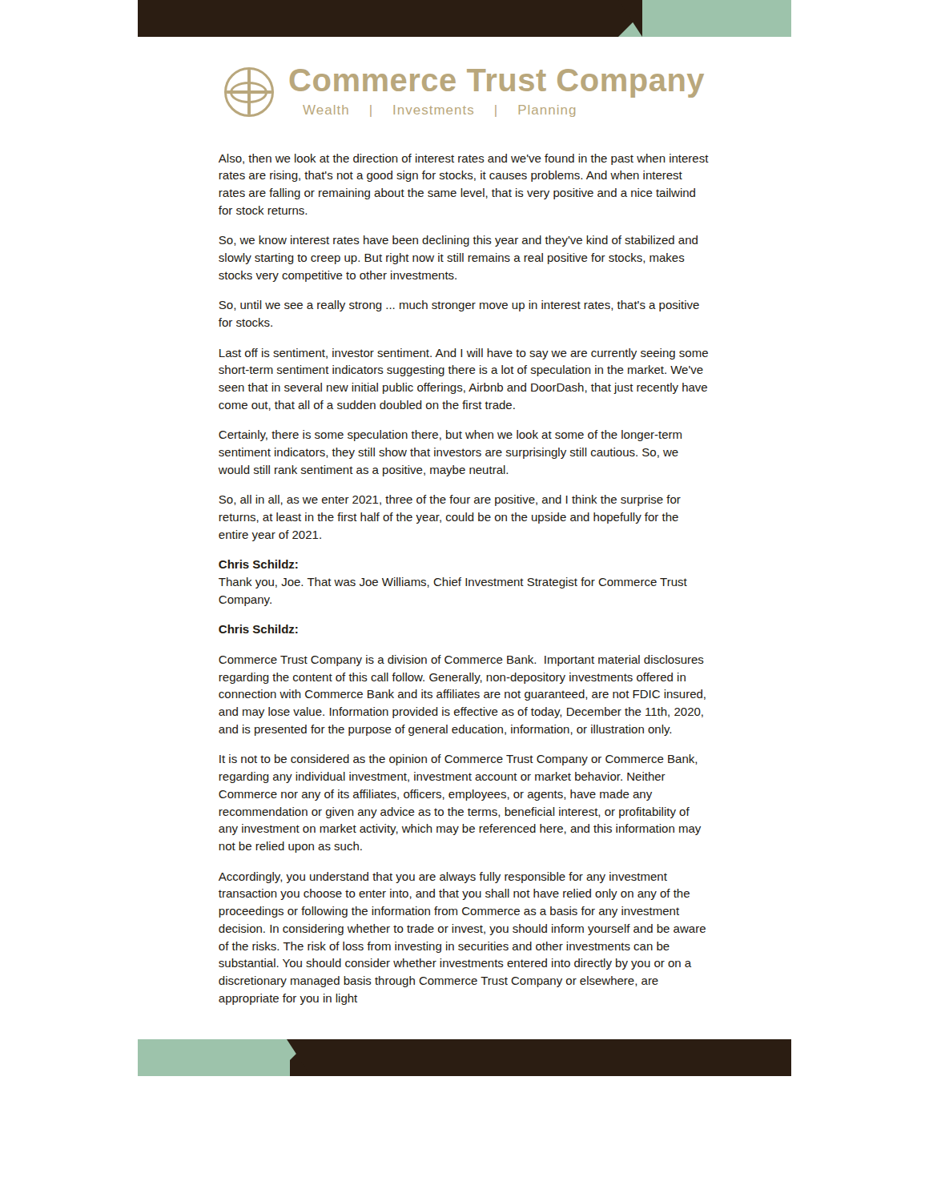Commerce Trust Company
Wealth|Investments|Planning
Also, then we look at the direction of interest rates and we've found in the past when interest rates are rising, that's not a good sign for stocks, it causes problems. And when interest rates are falling or remaining about the same level, that is very positive and a nice tailwind for stock returns.
So, we know interest rates have been declining this year and they've kind of stabilized and slowly starting to creep up. But right now it still remains a real positive for stocks, makes stocks very competitive to other investments.
So, until we see a really strong ... much stronger move up in interest rates, that's a positive for stocks.
Last off is sentiment, investor sentiment. And I will have to say we are currently seeing some short-term sentiment indicators suggesting there is a lot of speculation in the market. We've seen that in several new initial public offerings, Airbnb and DoorDash, that just recently have come out, that all of a sudden doubled on the first trade.
Certainly, there is some speculation there, but when we look at some of the longer-term sentiment indicators, they still show that investors are surprisingly still cautious. So, we would still rank sentiment as a positive, maybe neutral.
So, all in all, as we enter 2021, three of the four are positive, and I think the surprise for returns, at least in the first half of the year, could be on the upside and hopefully for the entire year of 2021.
Chris Schildz:
Thank you, Joe. That was Joe Williams, Chief Investment Strategist for Commerce Trust Company.
Chris Schildz:
Commerce Trust Company is a division of Commerce Bank. Important material disclosures regarding the content of this call follow. Generally, non-depository investments offered in connection with Commerce Bank and its affiliates are not guaranteed, are not FDIC insured, and may lose value. Information provided is effective as of today, December the 11th, 2020, and is presented for the purpose of general education, information, or illustration only.
It is not to be considered as the opinion of Commerce Trust Company or Commerce Bank, regarding any individual investment, investment account or market behavior. Neither Commerce nor any of its affiliates, officers, employees, or agents, have made any recommendation or given any advice as to the terms, beneficial interest, or profitability of any investment on market activity, which may be referenced here, and this information may not be relied upon as such.
Accordingly, you understand that you are always fully responsible for any investment transaction you choose to enter into, and that you shall not have relied only on any of the proceedings or following the information from Commerce as a basis for any investment decision. In considering whether to trade or invest, you should inform yourself and be aware of the risks. The risk of loss from investing in securities and other investments can be substantial. You should consider whether investments entered into directly by you or on a discretionary managed basis through Commerce Trust Company or elsewhere, are appropriate for you in light